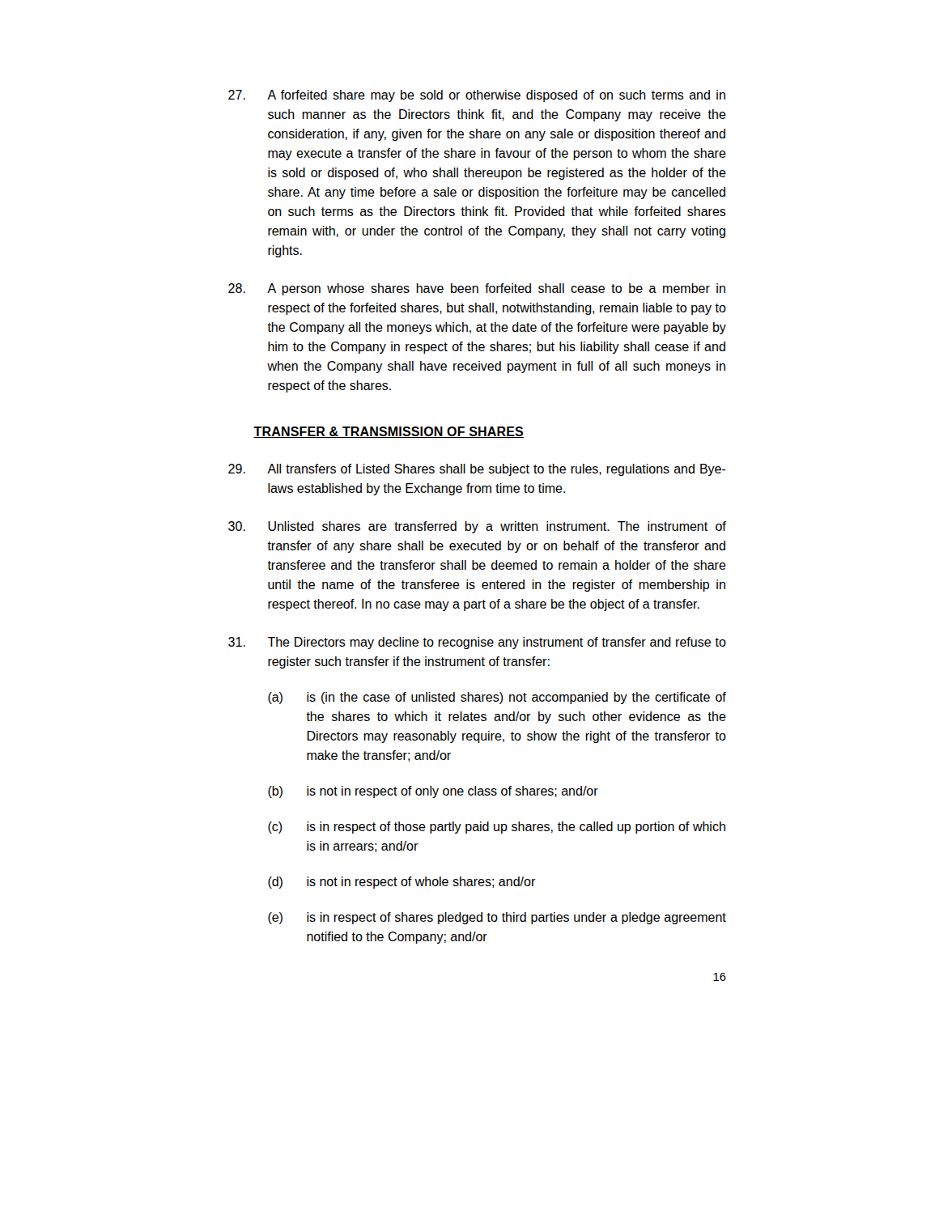27. A forfeited share may be sold or otherwise disposed of on such terms and in such manner as the Directors think fit, and the Company may receive the consideration, if any, given for the share on any sale or disposition thereof and may execute a transfer of the share in favour of the person to whom the share is sold or disposed of, who shall thereupon be registered as the holder of the share. At any time before a sale or disposition the forfeiture may be cancelled on such terms as the Directors think fit. Provided that while forfeited shares remain with, or under the control of the Company, they shall not carry voting rights.
28. A person whose shares have been forfeited shall cease to be a member in respect of the forfeited shares, but shall, notwithstanding, remain liable to pay to the Company all the moneys which, at the date of the forfeiture were payable by him to the Company in respect of the shares; but his liability shall cease if and when the Company shall have received payment in full of all such moneys in respect of the shares.
TRANSFER & TRANSMISSION OF SHARES
29. All transfers of Listed Shares shall be subject to the rules, regulations and Bye-laws established by the Exchange from time to time.
30. Unlisted shares are transferred by a written instrument. The instrument of transfer of any share shall be executed by or on behalf of the transferor and transferee and the transferor shall be deemed to remain a holder of the share until the name of the transferee is entered in the register of membership in respect thereof. In no case may a part of a share be the object of a transfer.
31. The Directors may decline to recognise any instrument of transfer and refuse to register such transfer if the instrument of transfer:
(a) is (in the case of unlisted shares) not accompanied by the certificate of the shares to which it relates and/or by such other evidence as the Directors may reasonably require, to show the right of the transferor to make the transfer; and/or
(b) is not in respect of only one class of shares; and/or
(c) is in respect of those partly paid up shares, the called up portion of which is in arrears; and/or
(d) is not in respect of whole shares; and/or
(e) is in respect of shares pledged to third parties under a pledge agreement notified to the Company; and/or
16